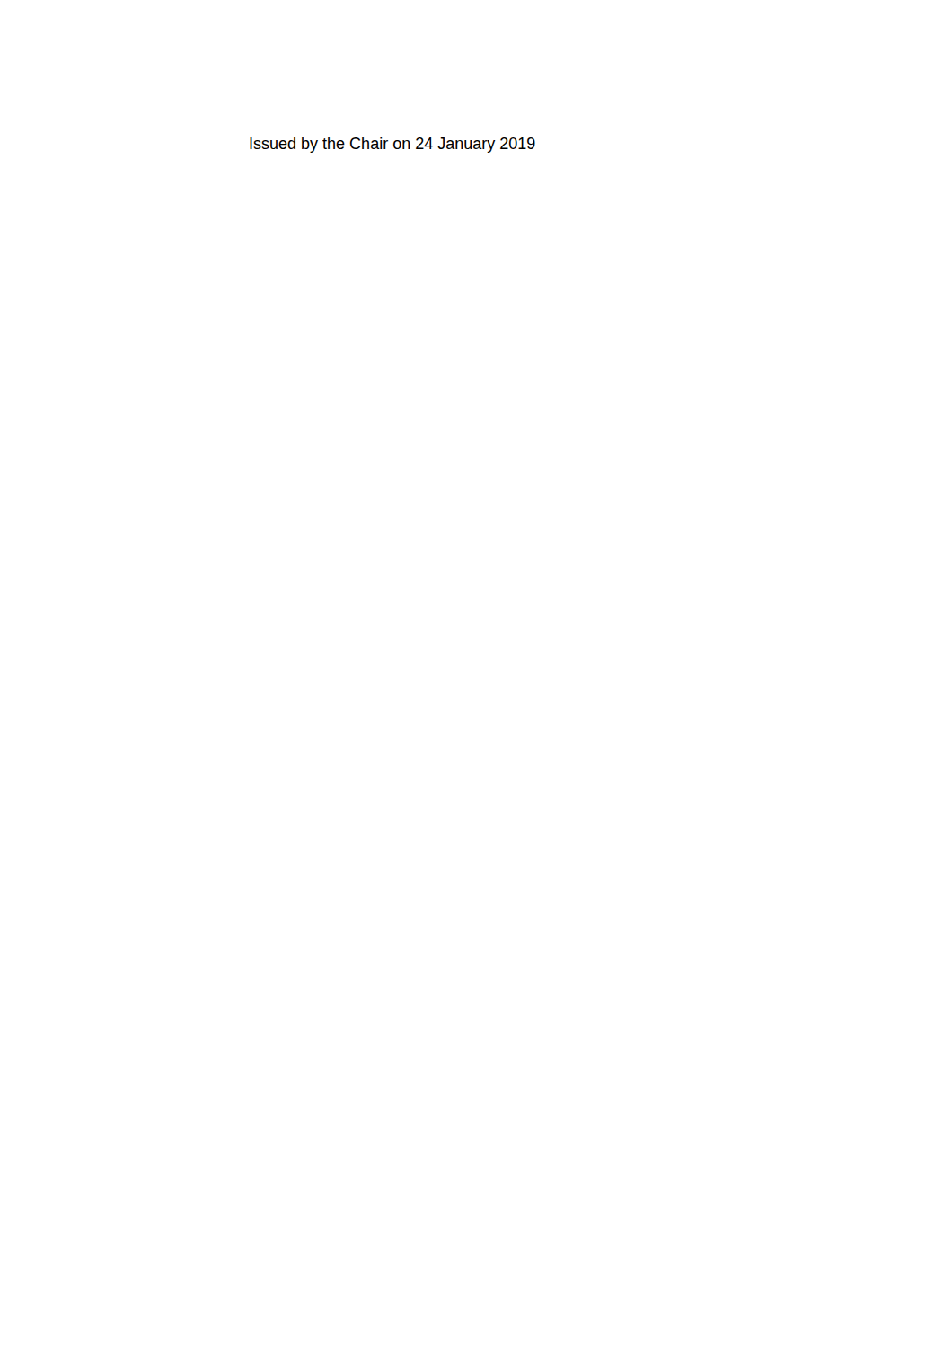Issued by the Chair on 24 January 2019